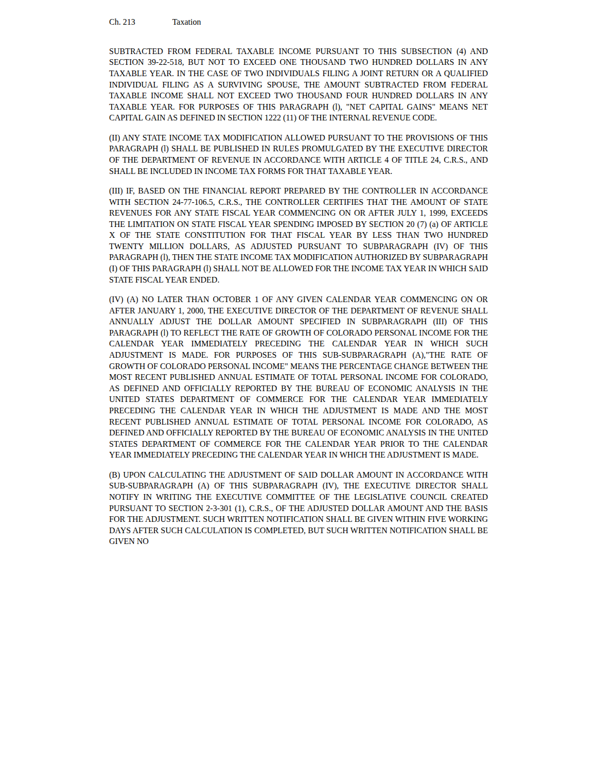Ch. 213 Taxation
SUBTRACTED FROM FEDERAL TAXABLE INCOME PURSUANT TO THIS SUBSECTION (4) AND SECTION 39-22-518, BUT NOT TO EXCEED ONE THOUSAND TWO HUNDRED DOLLARS IN ANY TAXABLE YEAR. IN THE CASE OF TWO INDIVIDUALS FILING A JOINT RETURN OR A QUALIFIED INDIVIDUAL FILING AS A SURVIVING SPOUSE, THE AMOUNT SUBTRACTED FROM FEDERAL TAXABLE INCOME SHALL NOT EXCEED TWO THOUSAND FOUR HUNDRED DOLLARS IN ANY TAXABLE YEAR. FOR PURPOSES OF THIS PARAGRAPH (l), "NET CAPITAL GAINS" MEANS NET CAPITAL GAIN AS DEFINED IN SECTION 1222 (11) OF THE INTERNAL REVENUE CODE.
(II) ANY STATE INCOME TAX MODIFICATION ALLOWED PURSUANT TO THE PROVISIONS OF THIS PARAGRAPH (l) SHALL BE PUBLISHED IN RULES PROMULGATED BY THE EXECUTIVE DIRECTOR OF THE DEPARTMENT OF REVENUE IN ACCORDANCE WITH ARTICLE 4 OF TITLE 24, C.R.S., AND SHALL BE INCLUDED IN INCOME TAX FORMS FOR THAT TAXABLE YEAR.
(III) IF, BASED ON THE FINANCIAL REPORT PREPARED BY THE CONTROLLER IN ACCORDANCE WITH SECTION 24-77-106.5, C.R.S., THE CONTROLLER CERTIFIES THAT THE AMOUNT OF STATE REVENUES FOR ANY STATE FISCAL YEAR COMMENCING ON OR AFTER JULY 1, 1999, EXCEEDS THE LIMITATION ON STATE FISCAL YEAR SPENDING IMPOSED BY SECTION 20 (7) (a) OF ARTICLE X OF THE STATE CONSTITUTION FOR THAT FISCAL YEAR BY LESS THAN TWO HUNDRED TWENTY MILLION DOLLARS, AS ADJUSTED PURSUANT TO SUBPARAGRAPH (IV) OF THIS PARAGRAPH (l), THEN THE STATE INCOME TAX MODIFICATION AUTHORIZED BY SUBPARAGRAPH (I) OF THIS PARAGRAPH (l) SHALL NOT BE ALLOWED FOR THE INCOME TAX YEAR IN WHICH SAID STATE FISCAL YEAR ENDED.
(IV) (A) NO LATER THAN OCTOBER 1 OF ANY GIVEN CALENDAR YEAR COMMENCING ON OR AFTER JANUARY 1, 2000, THE EXECUTIVE DIRECTOR OF THE DEPARTMENT OF REVENUE SHALL ANNUALLY ADJUST THE DOLLAR AMOUNT SPECIFIED IN SUBPARAGRAPH (III) OF THIS PARAGRAPH (l) TO REFLECT THE RATE OF GROWTH OF COLORADO PERSONAL INCOME FOR THE CALENDAR YEAR IMMEDIATELY PRECEDING THE CALENDAR YEAR IN WHICH SUCH ADJUSTMENT IS MADE. FOR PURPOSES OF THIS SUB-SUBPARAGRAPH (A),"THE RATE OF GROWTH OF COLORADO PERSONAL INCOME" MEANS THE PERCENTAGE CHANGE BETWEEN THE MOST RECENT PUBLISHED ANNUAL ESTIMATE OF TOTAL PERSONAL INCOME FOR COLORADO, AS DEFINED AND OFFICIALLY REPORTED BY THE BUREAU OF ECONOMIC ANALYSIS IN THE UNITED STATES DEPARTMENT OF COMMERCE FOR THE CALENDAR YEAR IMMEDIATELY PRECEDING THE CALENDAR YEAR IN WHICH THE ADJUSTMENT IS MADE AND THE MOST RECENT PUBLISHED ANNUAL ESTIMATE OF TOTAL PERSONAL INCOME FOR COLORADO, AS DEFINED AND OFFICIALLY REPORTED BY THE BUREAU OF ECONOMIC ANALYSIS IN THE UNITED STATES DEPARTMENT OF COMMERCE FOR THE CALENDAR YEAR PRIOR TO THE CALENDAR YEAR IMMEDIATELY PRECEDING THE CALENDAR YEAR IN WHICH THE ADJUSTMENT IS MADE.
(B) UPON CALCULATING THE ADJUSTMENT OF SAID DOLLAR AMOUNT IN ACCORDANCE WITH SUB-SUBPARAGRAPH (A) OF THIS SUBPARAGRAPH (IV), THE EXECUTIVE DIRECTOR SHALL NOTIFY IN WRITING THE EXECUTIVE COMMITTEE OF THE LEGISLATIVE COUNCIL CREATED PURSUANT TO SECTION 2-3-301 (1), C.R.S., OF THE ADJUSTED DOLLAR AMOUNT AND THE BASIS FOR THE ADJUSTMENT. SUCH WRITTEN NOTIFICATION SHALL BE GIVEN WITHIN FIVE WORKING DAYS AFTER SUCH CALCULATION IS COMPLETED, BUT SUCH WRITTEN NOTIFICATION SHALL BE GIVEN NO